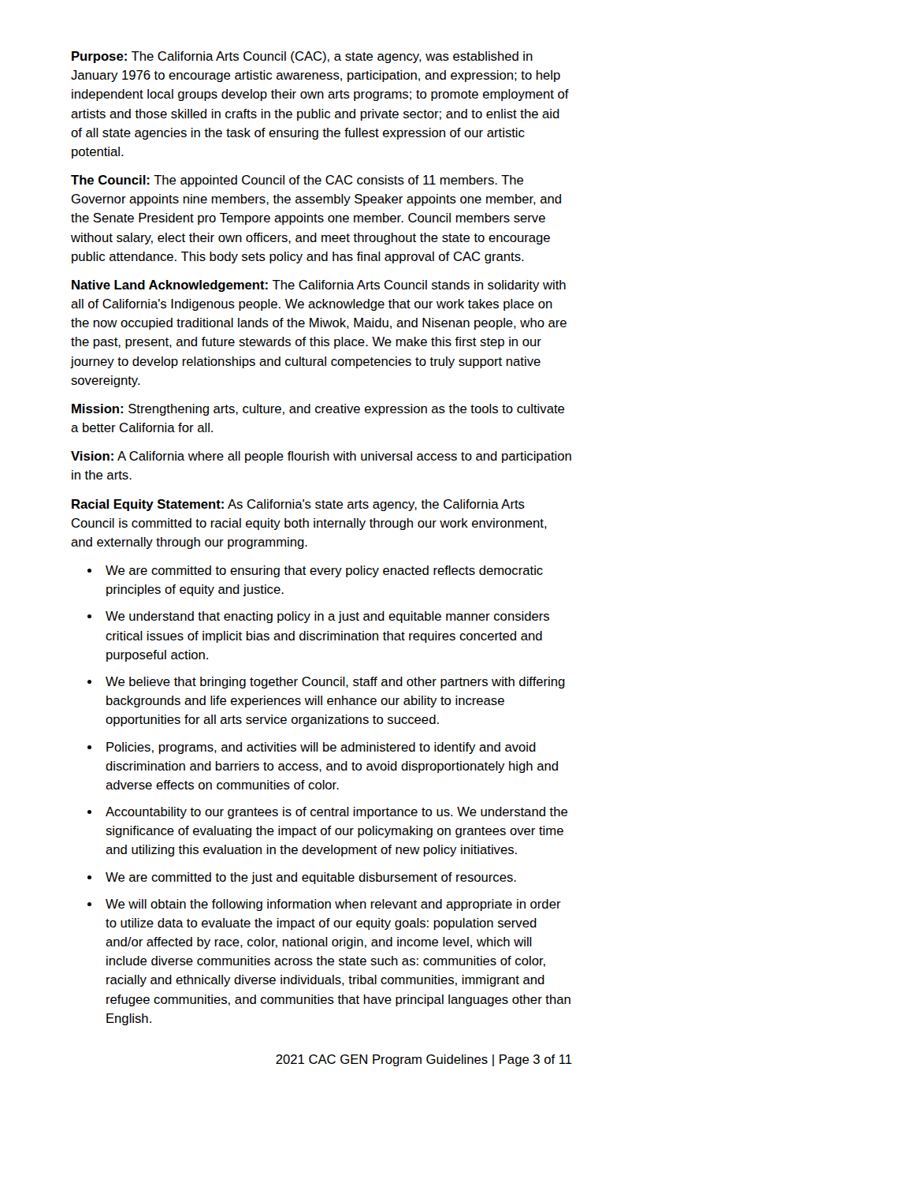Purpose: The California Arts Council (CAC), a state agency, was established in January 1976 to encourage artistic awareness, participation, and expression; to help independent local groups develop their own arts programs; to promote employment of artists and those skilled in crafts in the public and private sector; and to enlist the aid of all state agencies in the task of ensuring the fullest expression of our artistic potential.
The Council: The appointed Council of the CAC consists of 11 members. The Governor appoints nine members, the assembly Speaker appoints one member, and the Senate President pro Tempore appoints one member. Council members serve without salary, elect their own officers, and meet throughout the state to encourage public attendance. This body sets policy and has final approval of CAC grants.
Native Land Acknowledgement: The California Arts Council stands in solidarity with all of California's Indigenous people. We acknowledge that our work takes place on the now occupied traditional lands of the Miwok, Maidu, and Nisenan people, who are the past, present, and future stewards of this place. We make this first step in our journey to develop relationships and cultural competencies to truly support native sovereignty.
Mission: Strengthening arts, culture, and creative expression as the tools to cultivate a better California for all.
Vision: A California where all people flourish with universal access to and participation in the arts.
Racial Equity Statement: As California's state arts agency, the California Arts Council is committed to racial equity both internally through our work environment, and externally through our programming.
We are committed to ensuring that every policy enacted reflects democratic principles of equity and justice.
We understand that enacting policy in a just and equitable manner considers critical issues of implicit bias and discrimination that requires concerted and purposeful action.
We believe that bringing together Council, staff and other partners with differing backgrounds and life experiences will enhance our ability to increase opportunities for all arts service organizations to succeed.
Policies, programs, and activities will be administered to identify and avoid discrimination and barriers to access, and to avoid disproportionately high and adverse effects on communities of color.
Accountability to our grantees is of central importance to us. We understand the significance of evaluating the impact of our policymaking on grantees over time and utilizing this evaluation in the development of new policy initiatives.
We are committed to the just and equitable disbursement of resources.
We will obtain the following information when relevant and appropriate in order to utilize data to evaluate the impact of our equity goals: population served and/or affected by race, color, national origin, and income level, which will include diverse communities across the state such as: communities of color, racially and ethnically diverse individuals, tribal communities, immigrant and refugee communities, and communities that have principal languages other than English.
2021 CAC GEN Program Guidelines | Page 3 of 11